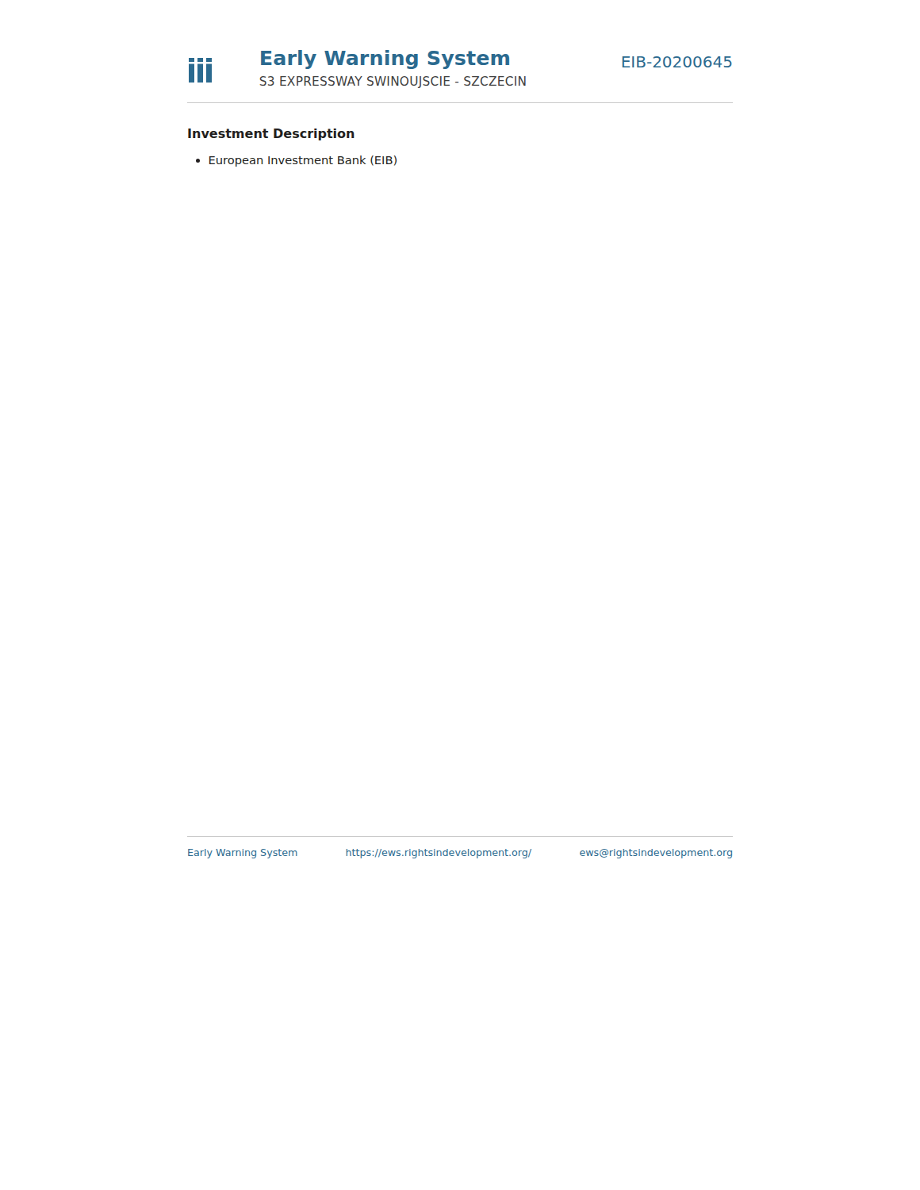Early Warning System
S3 EXPRESSWAY SWINOUJSCIE - SZCZECIN
EIB-20200645
Investment Description
European Investment Bank (EIB)
Early Warning System
https://ews.rightsindevelopment.org/
ews@rightsindevelopment.org